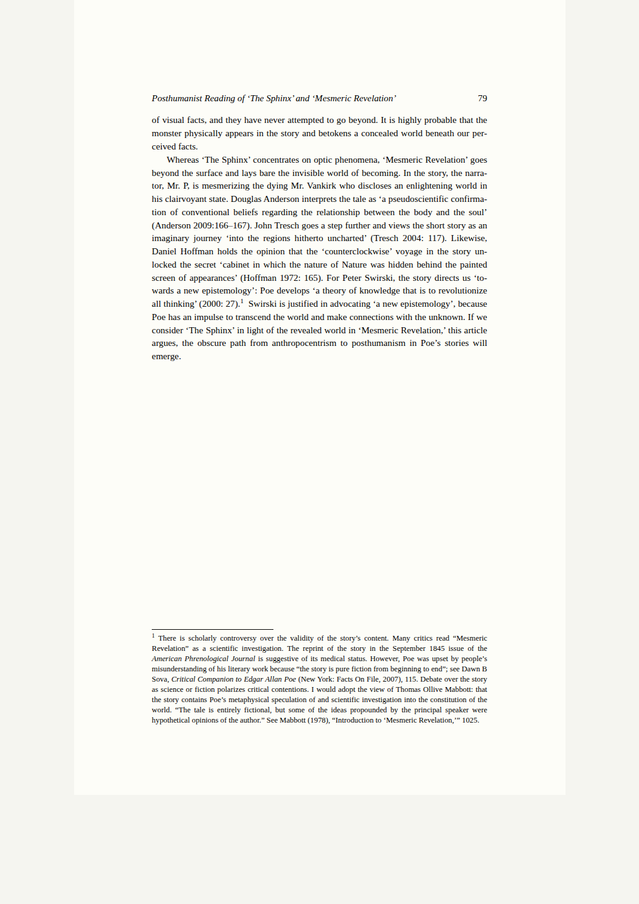Posthumanist Reading of ‘The Sphinx’ and ‘Mesmeric Revelation’ 79
of visual facts, and they have never attempted to go beyond. It is highly probable that the monster physically appears in the story and betokens a concealed world beneath our perceived facts.
Whereas ‘The Sphinx’ concentrates on optic phenomena, ‘Mesmeric Revelation’ goes beyond the surface and lays bare the invisible world of becoming. In the story, the narrator, Mr. P, is mesmerizing the dying Mr. Vankirk who discloses an enlightening world in his clairvoyant state. Douglas Anderson interprets the tale as ‘a pseudoscientific confirmation of conventional beliefs regarding the relationship between the body and the soul’ (Anderson 2009:166–167). John Tresch goes a step further and views the short story as an imaginary journey ‘into the regions hitherto uncharted’ (Tresch 2004: 117). Likewise, Daniel Hoffman holds the opinion that the ‘counterclockwise’ voyage in the story unlocked the secret ‘cabinet in which the nature of Nature was hidden behind the painted screen of appearances’ (Hoffman 1972: 165). For Peter Swirski, the story directs us ‘towards a new epistemology’: Poe develops ‘a theory of knowledge that is to revolutionize all thinking’ (2000: 27).1 Swirski is justified in advocating ‘a new epistemology’, because Poe has an impulse to transcend the world and make connections with the unknown. If we consider ‘The Sphinx’ in light of the revealed world in ‘Mesmeric Revelation,’ this article argues, the obscure path from anthropocentrism to posthumanism in Poe’s stories will emerge.
1 There is scholarly controversy over the validity of the story’s content. Many critics read “Mesmeric Revelation” as a scientific investigation. The reprint of the story in the September 1845 issue of the American Phrenological Journal is suggestive of its medical status. However, Poe was upset by people’s misunderstanding of his literary work because “the story is pure fiction from beginning to end”; see Dawn B Sova, Critical Companion to Edgar Allan Poe (New York: Facts On File, 2007), 115. Debate over the story as science or fiction polarizes critical contentions. I would adopt the view of Thomas Ollive Mabbott: that the story contains Poe’s metaphysical speculation of and scientific investigation into the constitution of the world. “The tale is entirely fictional, but some of the ideas propounded by the principal speaker were hypothetical opinions of the author.” See Mabbott (1978), “Introduction to ‘Mesmeric Revelation,’” 1025.